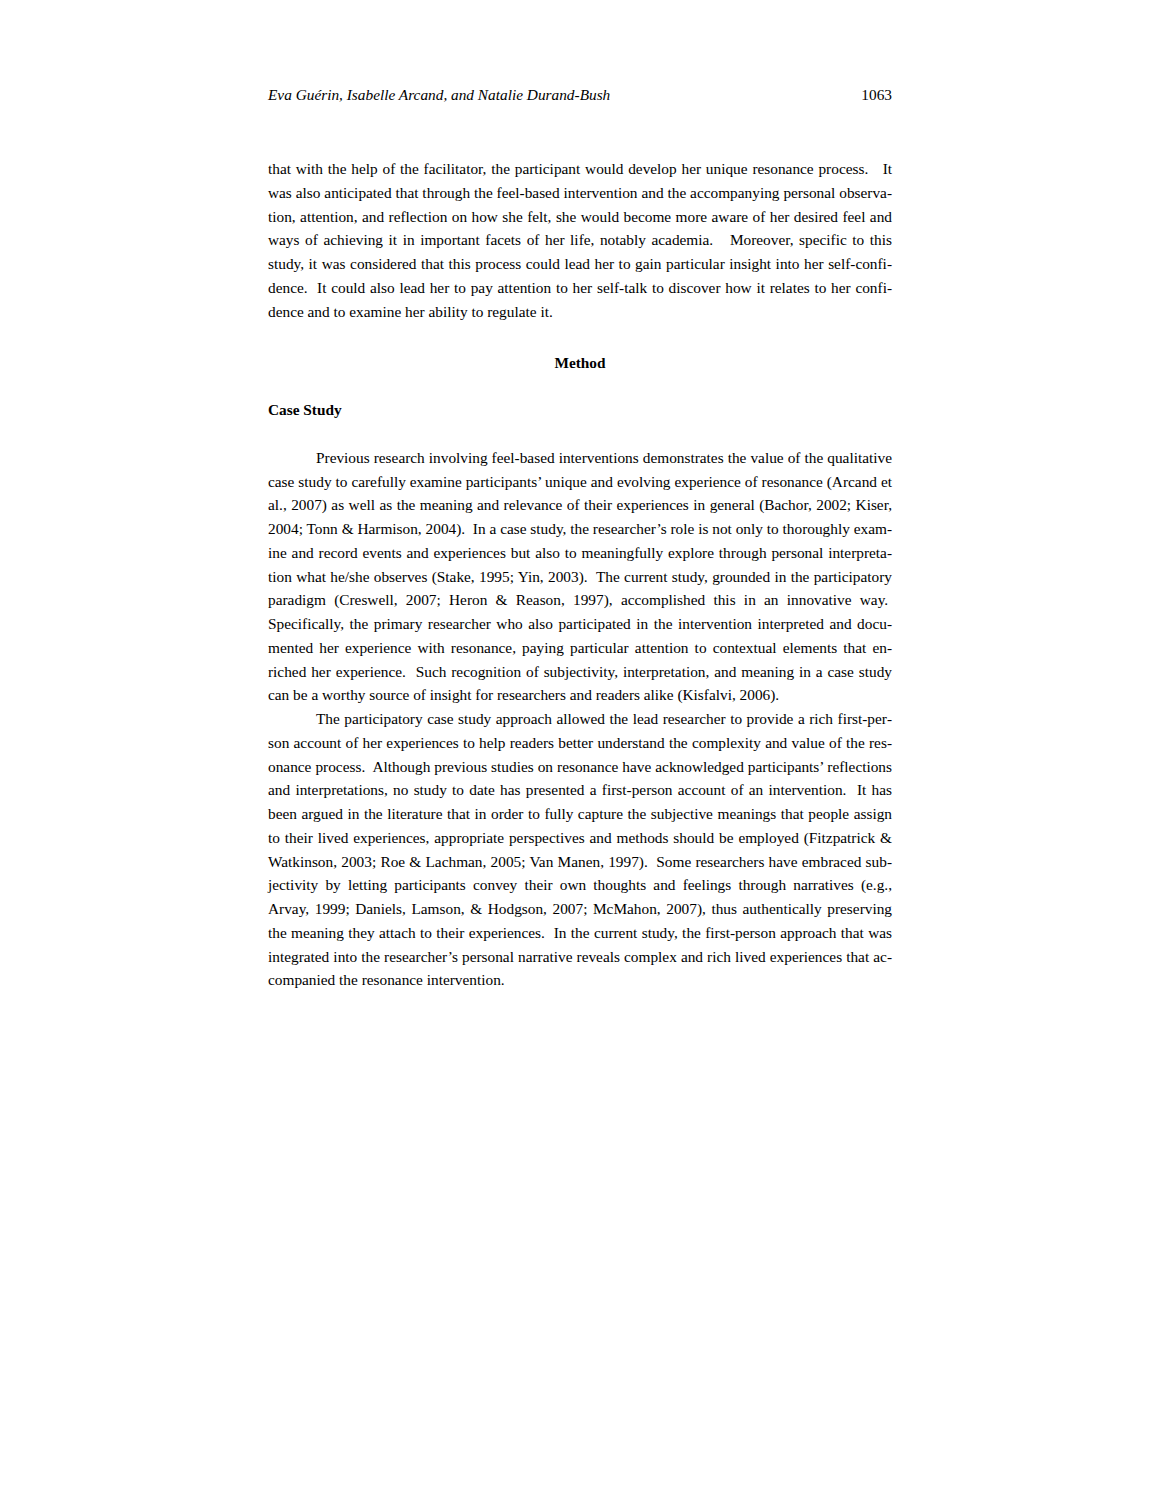Eva Guérin, Isabelle Arcand, and Natalie Durand-Bush 1063
that with the help of the facilitator, the participant would develop her unique resonance process. It was also anticipated that through the feel-based intervention and the accompanying personal observation, attention, and reflection on how she felt, she would become more aware of her desired feel and ways of achieving it in important facets of her life, notably academia. Moreover, specific to this study, it was considered that this process could lead her to gain particular insight into her self-confidence. It could also lead her to pay attention to her self-talk to discover how it relates to her confidence and to examine her ability to regulate it.
Method
Case Study
Previous research involving feel-based interventions demonstrates the value of the qualitative case study to carefully examine participants’ unique and evolving experience of resonance (Arcand et al., 2007) as well as the meaning and relevance of their experiences in general (Bachor, 2002; Kiser, 2004; Tonn & Harmison, 2004). In a case study, the researcher’s role is not only to thoroughly examine and record events and experiences but also to meaningfully explore through personal interpretation what he/she observes (Stake, 1995; Yin, 2003). The current study, grounded in the participatory paradigm (Creswell, 2007; Heron & Reason, 1997), accomplished this in an innovative way. Specifically, the primary researcher who also participated in the intervention interpreted and documented her experience with resonance, paying particular attention to contextual elements that enriched her experience. Such recognition of subjectivity, interpretation, and meaning in a case study can be a worthy source of insight for researchers and readers alike (Kisfalvi, 2006).
The participatory case study approach allowed the lead researcher to provide a rich first-person account of her experiences to help readers better understand the complexity and value of the resonance process. Although previous studies on resonance have acknowledged participants’ reflections and interpretations, no study to date has presented a first-person account of an intervention. It has been argued in the literature that in order to fully capture the subjective meanings that people assign to their lived experiences, appropriate perspectives and methods should be employed (Fitzpatrick & Watkinson, 2003; Roe & Lachman, 2005; Van Manen, 1997). Some researchers have embraced subjectivity by letting participants convey their own thoughts and feelings through narratives (e.g., Arvay, 1999; Daniels, Lamson, & Hodgson, 2007; McMahon, 2007), thus authentically preserving the meaning they attach to their experiences. In the current study, the first-person approach that was integrated into the researcher’s personal narrative reveals complex and rich lived experiences that accompanied the resonance intervention.